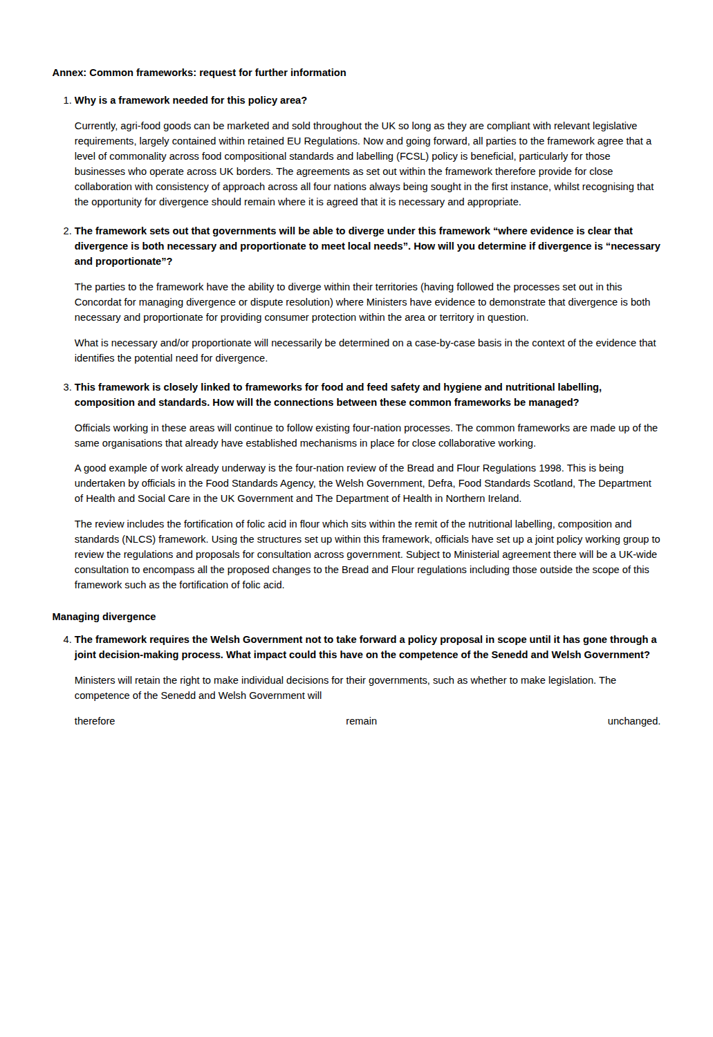Annex: Common frameworks: request for further information
Why is a framework needed for this policy area?
Currently, agri-food goods can be marketed and sold throughout the UK so long as they are compliant with relevant legislative requirements, largely contained within retained EU Regulations. Now and going forward, all parties to the framework agree that a level of commonality across food compositional standards and labelling (FCSL) policy is beneficial, particularly for those businesses who operate across UK borders. The agreements as set out within the framework therefore provide for close collaboration with consistency of approach across all four nations always being sought in the first instance, whilst recognising that the opportunity for divergence should remain where it is agreed that it is necessary and appropriate.
The framework sets out that governments will be able to diverge under this framework “where evidence is clear that divergence is both necessary and proportionate to meet local needs”. How will you determine if divergence is “necessary and proportionate”?
The parties to the framework have the ability to diverge within their territories (having followed the processes set out in this Concordat for managing divergence or dispute resolution) where Ministers have evidence to demonstrate that divergence is both necessary and proportionate for providing consumer protection within the area or territory in question.
What is necessary and/or proportionate will necessarily be determined on a case-by-case basis in the context of the evidence that identifies the potential need for divergence.
This framework is closely linked to frameworks for food and feed safety and hygiene and nutritional labelling, composition and standards. How will the connections between these common frameworks be managed?
Officials working in these areas will continue to follow existing four-nation processes. The common frameworks are made up of the same organisations that already have established mechanisms in place for close collaborative working.
A good example of work already underway is the four-nation review of the Bread and Flour Regulations 1998. This is being undertaken by officials in the Food Standards Agency, the Welsh Government, Defra, Food Standards Scotland, The Department of Health and Social Care in the UK Government and The Department of Health in Northern Ireland.
The review includes the fortification of folic acid in flour which sits within the remit of the nutritional labelling, composition and standards (NLCS) framework. Using the structures set up within this framework, officials have set up a joint policy working group to review the regulations and proposals for consultation across government. Subject to Ministerial agreement there will be a UK-wide consultation to encompass all the proposed changes to the Bread and Flour regulations including those outside the scope of this framework such as the fortification of folic acid.
Managing divergence
The framework requires the Welsh Government not to take forward a policy proposal in scope until it has gone through a joint decision-making process. What impact could this have on the competence of the Senedd and Welsh Government?
Ministers will retain the right to make individual decisions for their governments, such as whether to make legislation. The competence of the Senedd and Welsh Government will
therefore remain unchanged.